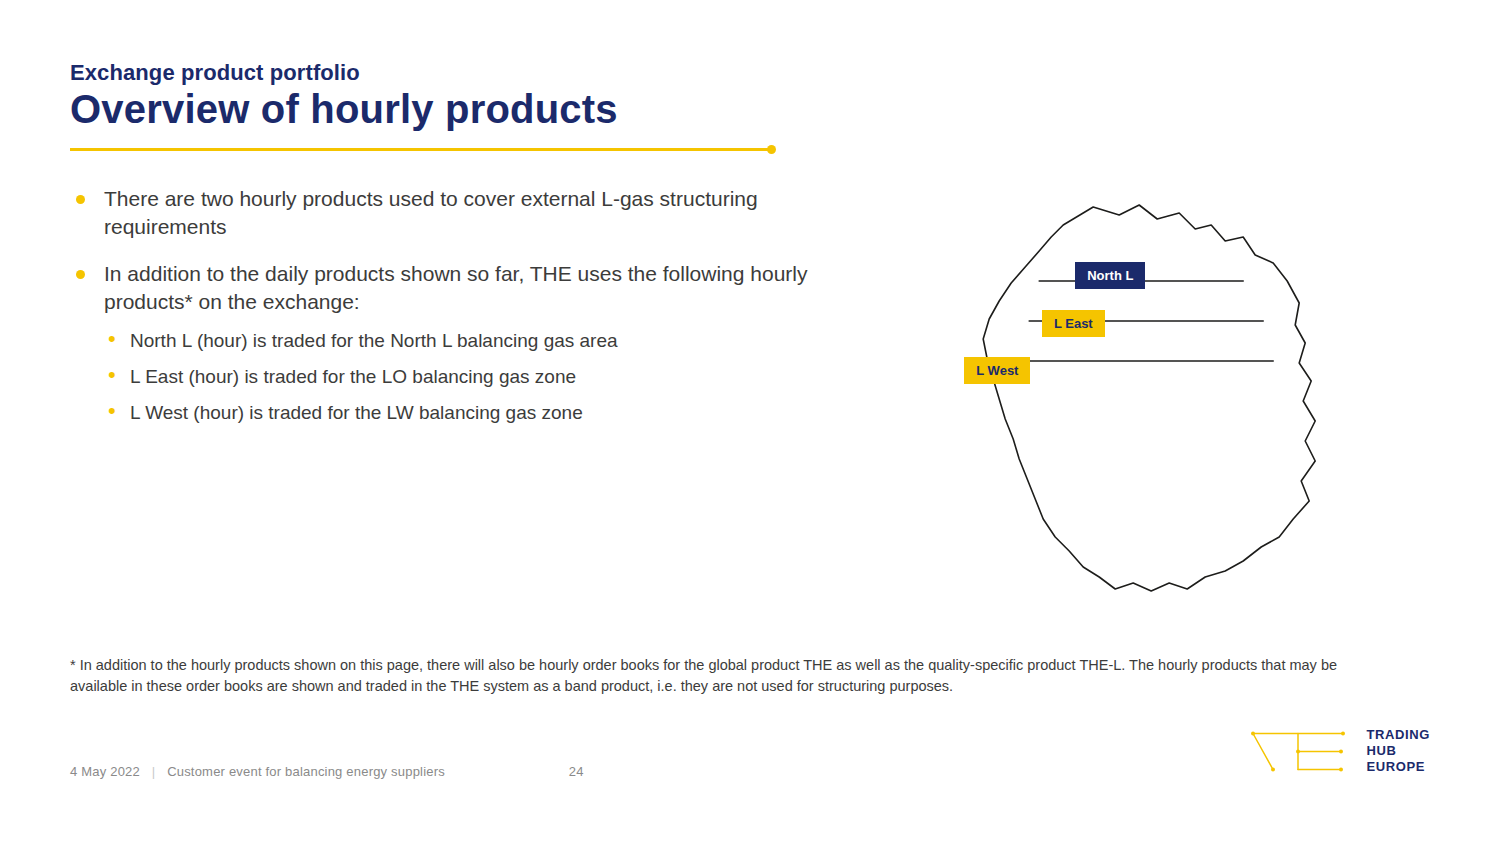Exchange product portfolio
Overview of hourly products
There are two hourly products used to cover external L-gas structuring requirements
In addition to the daily products shown so far, THE uses the following hourly products* on the exchange:
North L (hour) is traded for the North L balancing gas area
L East (hour) is traded for the LO balancing gas zone
L West (hour) is traded for the LW balancing gas zone
North L L East L West
* In addition to the hourly products shown on this page, there will also be hourly order books for the global product THE as well as the quality-specific product THE-L. The hourly products that may be available in these order books are shown and traded in the THE system as a band product, i.e. they are not used for structuring purposes.
4 May 2022 | Customer event for balancing energy suppliers 24
TRADING
HUB
EUROPE